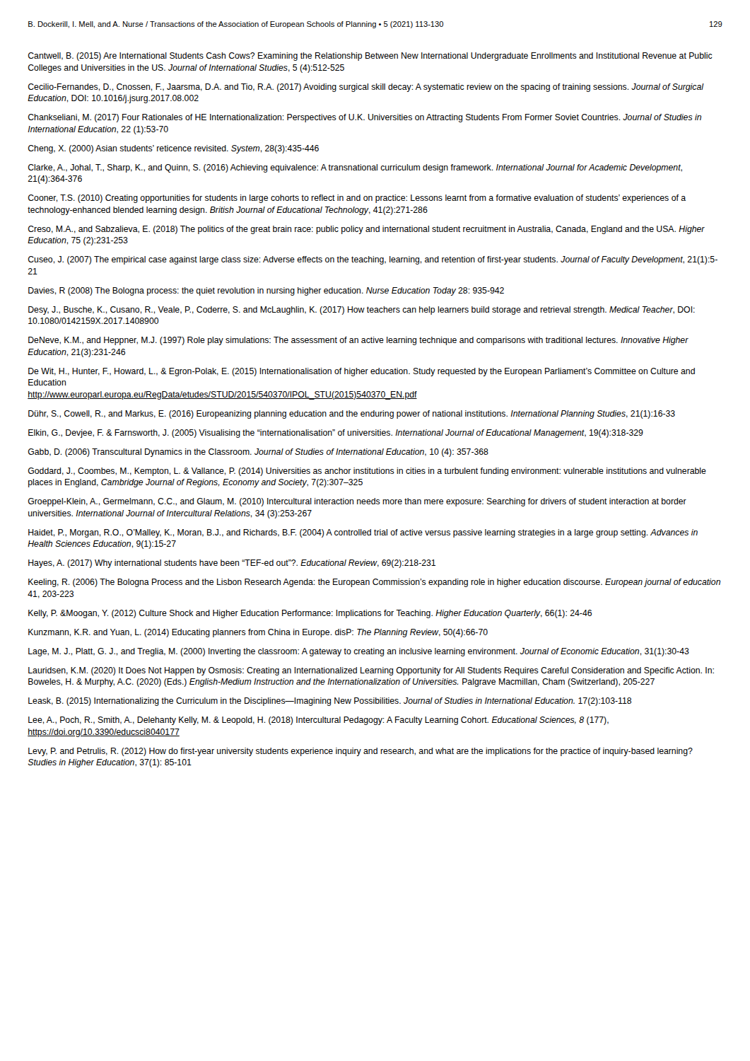B. Dockerill, I. Mell, and A. Nurse / Transactions of the Association of European Schools of Planning • 5 (2021) 113-130
129
Cantwell, B. (2015) Are International Students Cash Cows? Examining the Relationship Between New International Undergraduate Enrollments and Institutional Revenue at Public Colleges and Universities in the US. Journal of International Studies, 5 (4):512-525
Cecilio-Fernandes, D., Cnossen, F., Jaarsma, D.A. and Tio, R.A. (2017) Avoiding surgical skill decay: A systematic review on the spacing of training sessions. Journal of Surgical Education, DOI: 10.1016/j.jsurg.2017.08.002
Chankseliani, M. (2017) Four Rationales of HE Internationalization: Perspectives of U.K. Universities on Attracting Students From Former Soviet Countries. Journal of Studies in International Education, 22 (1):53-70
Cheng, X. (2000) Asian students’ reticence revisited. System, 28(3):435-446
Clarke, A., Johal, T., Sharp, K., and Quinn, S. (2016) Achieving equivalence: A transnational curriculum design framework. International Journal for Academic Development, 21(4):364-376
Cooner, T.S. (2010) Creating opportunities for students in large cohorts to reflect in and on practice: Lessons learnt from a formative evaluation of students’ experiences of a technology-enhanced blended learning design. British Journal of Educational Technology, 41(2):271-286
Creso, M.A., and Sabzalieva, E. (2018) The politics of the great brain race: public policy and international student recruitment in Australia, Canada, England and the USA. Higher Education, 75 (2):231-253
Cuseo, J. (2007) The empirical case against large class size: Adverse effects on the teaching, learning, and retention of first-year students. Journal of Faculty Development, 21(1):5-21
Davies, R (2008) The Bologna process: the quiet revolution in nursing higher education. Nurse Education Today 28: 935-942
Desy, J., Busche, K., Cusano, R., Veale, P., Coderre, S. and McLaughlin, K. (2017) How teachers can help learners build storage and retrieval strength. Medical Teacher, DOI: 10.1080/0142159X.2017.1408900
DeNeve, K.M., and Heppner, M.J. (1997) Role play simulations: The assessment of an active learning technique and comparisons with traditional lectures. Innovative Higher Education, 21(3):231-246
De Wit, H., Hunter, F., Howard, L., & Egron-Polak, E. (2015) Internationalisation of higher education. Study requested by the European Parliament’s Committee on Culture and Education
http://www.europarl.europa.eu/RegData/etudes/STUD/2015/540370/IPOL_STU(2015)540370_EN.pdf
Dühr, S., Cowell, R., and Markus, E. (2016) Europeanizing planning education and the enduring power of national institutions. International Planning Studies, 21(1):16-33
Elkin, G., Devjee, F. & Farnsworth, J. (2005) Visualising the “internationalisation” of universities. International Journal of Educational Management, 19(4):318-329
Gabb, D. (2006) Transcultural Dynamics in the Classroom. Journal of Studies of International Education, 10 (4): 357-368
Goddard, J., Coombes, M., Kempton, L. & Vallance, P. (2014) Universities as anchor institutions in cities in a turbulent funding environment: vulnerable institutions and vulnerable places in England, Cambridge Journal of Regions, Economy and Society, 7(2):307–325
Groeppel-Klein, A., Germelmann, C.C., and Glaum, M. (2010) Intercultural interaction needs more than mere exposure: Searching for drivers of student interaction at border universities. International Journal of Intercultural Relations, 34 (3):253-267
Haidet, P., Morgan, R.O., O’Malley, K., Moran, B.J., and Richards, B.F. (2004) A controlled trial of active versus passive learning strategies in a large group setting. Advances in Health Sciences Education, 9(1):15-27
Hayes, A. (2017) Why international students have been “TEF-ed out”?. Educational Review, 69(2):218-231
Keeling, R. (2006) The Bologna Process and the Lisbon Research Agenda: the European Commission’s expanding role in higher education discourse. European journal of education 41, 203-223
Kelly, P. &Moogan, Y. (2012) Culture Shock and Higher Education Performance: Implications for Teaching. Higher Education Quarterly, 66(1): 24-46
Kunzmann, K.R. and Yuan, L. (2014) Educating planners from China in Europe. disP: The Planning Review, 50(4):66-70
Lage, M. J., Platt, G. J., and Treglia, M. (2000) Inverting the classroom: A gateway to creating an inclusive learning environment. Journal of Economic Education, 31(1):30-43
Lauridsen, K.M. (2020) It Does Not Happen by Osmosis: Creating an Internationalized Learning Opportunity for All Students Requires Careful Consideration and Specific Action. In: Boweles, H. & Murphy, A.C. (2020) (Eds.) English-Medium Instruction and the Internationalization of Universities. Palgrave Macmillan, Cham (Switzerland), 205-227
Leask, B. (2015) Internationalizing the Curriculum in the Disciplines—Imagining New Possibilities. Journal of Studies in International Education. 17(2):103-118
Lee, A., Poch, R., Smith, A., Delehanty Kelly, M. & Leopold, H. (2018) Intercultural Pedagogy: A Faculty Learning Cohort. Educational Sciences, 8 (177), https://doi.org/10.3390/educsci8040177
Levy, P. and Petrulis, R. (2012) How do first-year university students experience inquiry and research, and what are the implications for the practice of inquiry-based learning? Studies in Higher Education, 37(1): 85-101